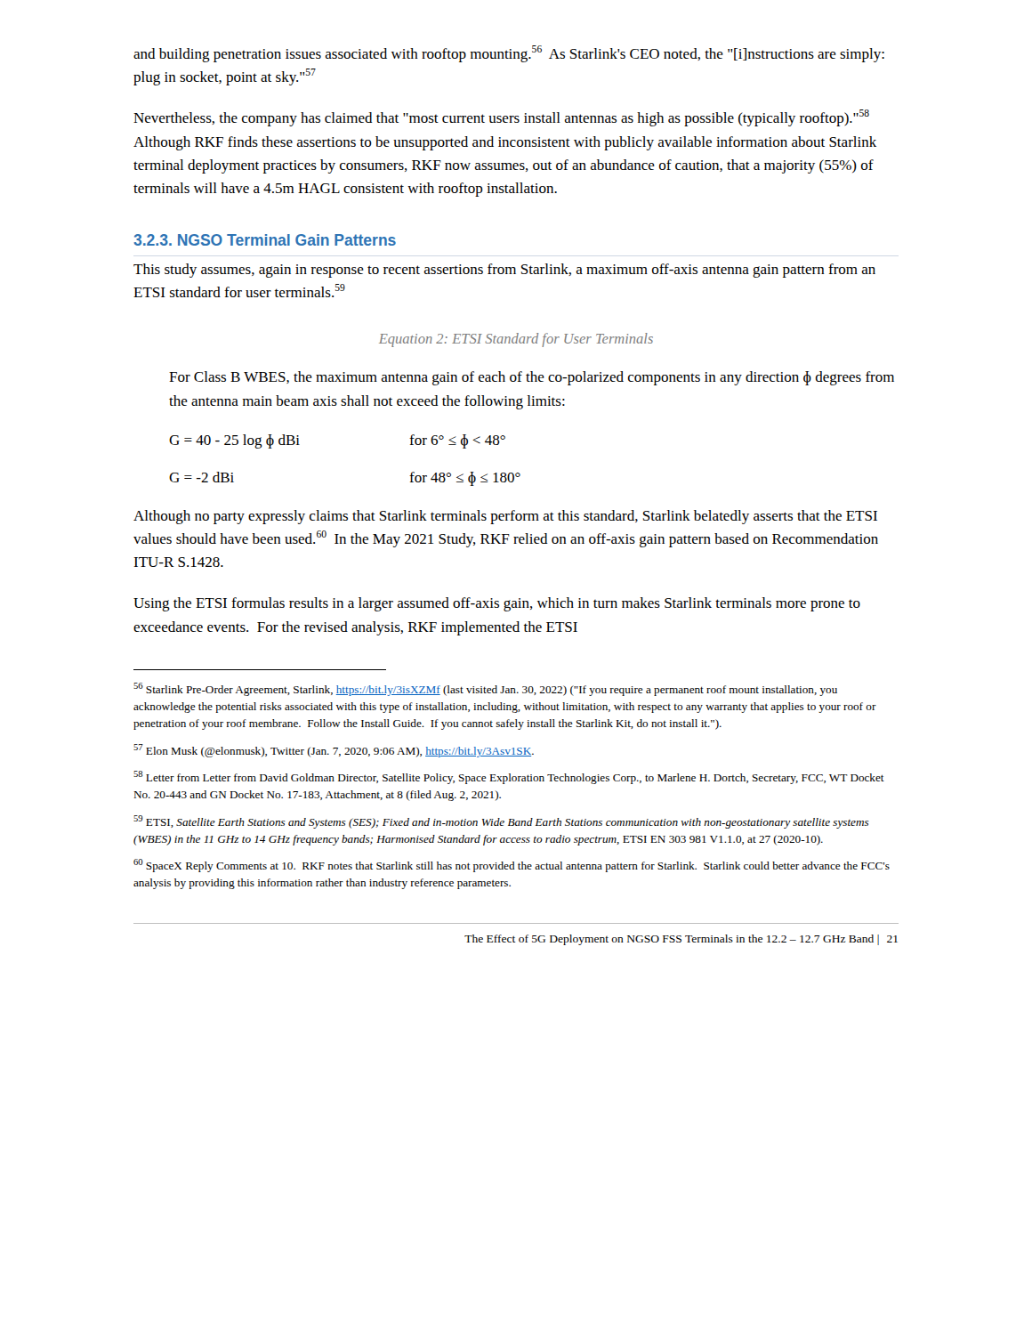and building penetration issues associated with rooftop mounting.56 As Starlink's CEO noted, the "[i]nstructions are simply: plug in socket, point at sky."57
Nevertheless, the company has claimed that "most current users install antennas as high as possible (typically rooftop)."58 Although RKF finds these assertions to be unsupported and inconsistent with publicly available information about Starlink terminal deployment practices by consumers, RKF now assumes, out of an abundance of caution, that a majority (55%) of terminals will have a 4.5m HAGL consistent with rooftop installation.
3.2.3. NGSO Terminal Gain Patterns
This study assumes, again in response to recent assertions from Starlink, a maximum off-axis antenna gain pattern from an ETSI standard for user terminals.59
Equation 2: ETSI Standard for User Terminals
For Class B WBES, the maximum antenna gain of each of the co-polarized components in any direction ɸ degrees from the antenna main beam axis shall not exceed the following limits:
G = 40 - 25 log ɸ dBi for 6° ≤ ɸ < 48°
G = -2 dBi for 48° ≤ ɸ ≤ 180°
Although no party expressly claims that Starlink terminals perform at this standard, Starlink belatedly asserts that the ETSI values should have been used.60 In the May 2021 Study, RKF relied on an off-axis gain pattern based on Recommendation ITU-R S.1428.
Using the ETSI formulas results in a larger assumed off-axis gain, which in turn makes Starlink terminals more prone to exceedance events. For the revised analysis, RKF implemented the ETSI
56 Starlink Pre-Order Agreement, Starlink, https://bit.ly/3isXZMf (last visited Jan. 30, 2022) ("If you require a permanent roof mount installation, you acknowledge the potential risks associated with this type of installation, including, without limitation, with respect to any warranty that applies to your roof or penetration of your roof membrane. Follow the Install Guide. If you cannot safely install the Starlink Kit, do not install it.").
57 Elon Musk (@elonmusk), Twitter (Jan. 7, 2020, 9:06 AM), https://bit.ly/3Asv1SK.
58 Letter from Letter from David Goldman Director, Satellite Policy, Space Exploration Technologies Corp., to Marlene H. Dortch, Secretary, FCC, WT Docket No. 20-443 and GN Docket No. 17-183, Attachment, at 8 (filed Aug. 2, 2021).
59 ETSI, Satellite Earth Stations and Systems (SES); Fixed and in-motion Wide Band Earth Stations communication with non-geostationary satellite systems (WBES) in the 11 GHz to 14 GHz frequency bands; Harmonised Standard for access to radio spectrum, ETSI EN 303 981 V1.1.0, at 27 (2020-10).
60 SpaceX Reply Comments at 10. RKF notes that Starlink still has not provided the actual antenna pattern for Starlink. Starlink could better advance the FCC's analysis by providing this information rather than industry reference parameters.
The Effect of 5G Deployment on NGSO FSS Terminals in the 12.2 – 12.7 GHz Band |21